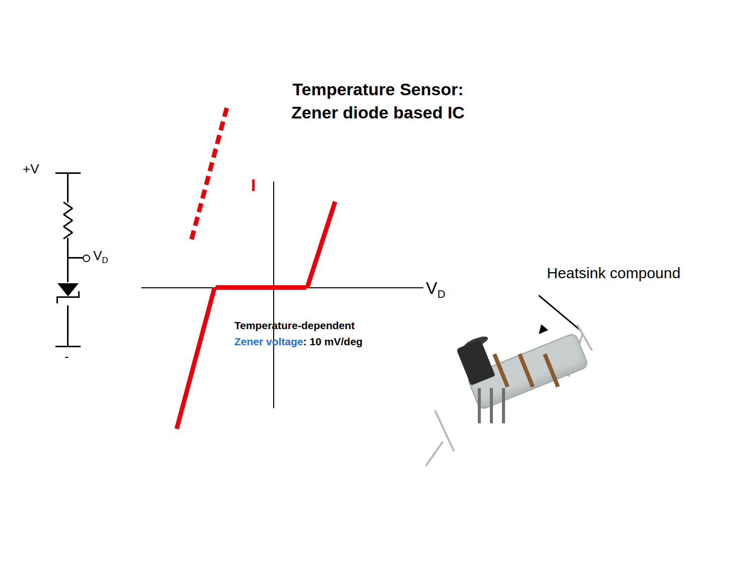Temperature Sensor:
Zener diode based IC
+V
VD
-
I
VD
Temperature-dependent
Zener voltage: 10 mV/deg
Heatsink compound